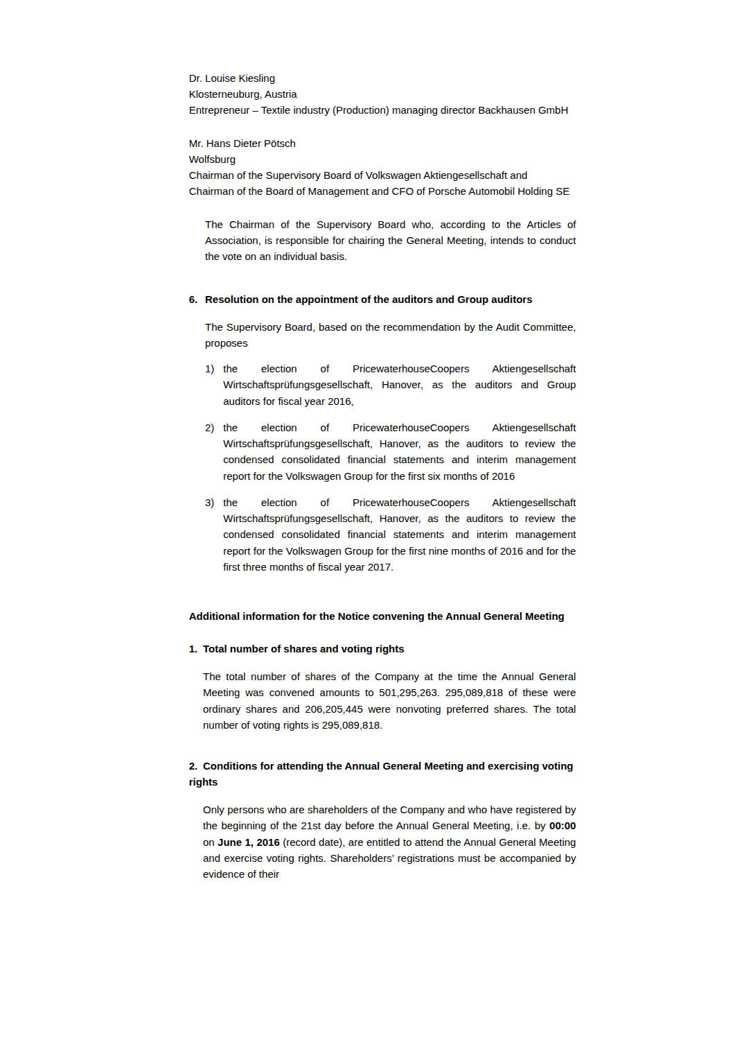Dr. Louise Kiesling
Klosterneuburg, Austria
Entrepreneur – Textile industry (Production) managing director Backhausen GmbH
Mr. Hans Dieter Pötsch
Wolfsburg
Chairman of the Supervisory Board of Volkswagen Aktiengesellschaft and
Chairman of the Board of Management and CFO of Porsche Automobil Holding SE
The Chairman of the Supervisory Board who, according to the Articles of Association, is responsible for chairing the General Meeting, intends to conduct the vote on an individual basis.
6.
Resolution on the appointment of the auditors and Group auditors
The Supervisory Board, based on the recommendation by the Audit Committee, proposes
1) the election of PricewaterhouseCoopers Aktiengesellschaft Wirtschaftsprüfungsgesellschaft, Hanover, as the auditors and Group auditors for fiscal year 2016,
2) the election of PricewaterhouseCoopers Aktiengesellschaft Wirtschaftsprüfungsgesellschaft, Hanover, as the auditors to review the condensed consolidated financial statements and interim management report for the Volkswagen Group for the first six months of 2016
3) the election of PricewaterhouseCoopers Aktiengesellschaft Wirtschaftsprüfungsgesellschaft, Hanover, as the auditors to review the condensed consolidated financial statements and interim management report for the Volkswagen Group for the first nine months of 2016 and for the first three months of fiscal year 2017.
Additional information for the Notice convening the Annual General Meeting
1. Total number of shares and voting rights
The total number of shares of the Company at the time the Annual General Meeting was convened amounts to 501,295,263. 295,089,818 of these were ordinary shares and 206,205,445 were nonvoting preferred shares. The total number of voting rights is 295,089,818.
2. Conditions for attending the Annual General Meeting and exercising voting rights
Only persons who are shareholders of the Company and who have registered by the beginning of the 21st day before the Annual General Meeting, i.e. by 00:00 on June 1, 2016 (record date), are entitled to attend the Annual General Meeting and exercise voting rights. Shareholders’ registrations must be accompanied by evidence of their